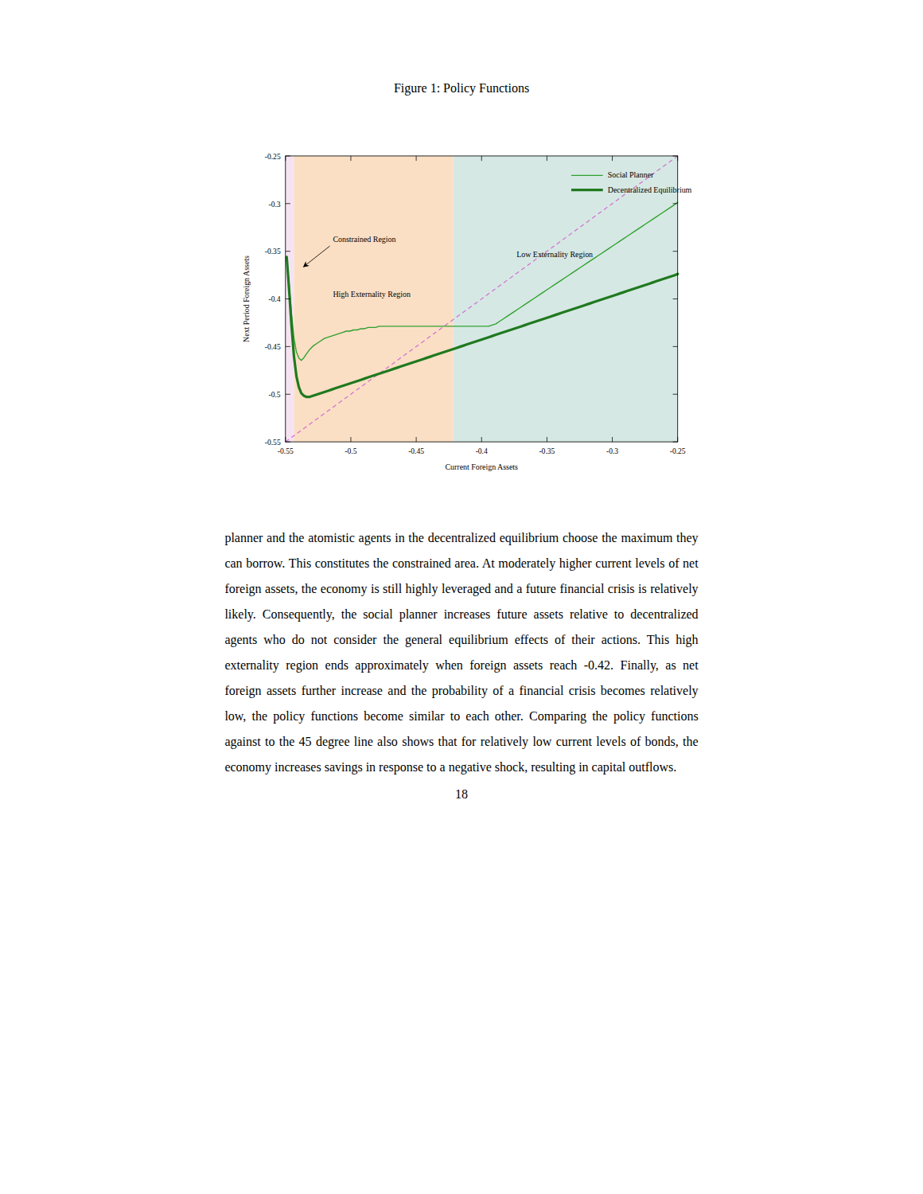Figure 1: Policy Functions
-0.25 -0.3 -0.35 -0.4 -0.45 -0.5 -0.55 -0.55 -0.5 -0.45 -0.4 -0.35 -0.3 -0.25 Current Foreign Assets Next Period Foreign Assets Social Planner Decentralized Equilibrium Constrained Region High Externality Region Low Externality Region
planner and the atomistic agents in the decentralized equilibrium choose the maximum they can borrow. This constitutes the constrained area. At moderately higher current levels of net foreign assets, the economy is still highly leveraged and a future financial crisis is relatively likely. Consequently, the social planner increases future assets relative to decentralized agents who do not consider the general equilibrium effects of their actions. This high externality region ends approximately when foreign assets reach -0.42. Finally, as net foreign assets further increase and the probability of a financial crisis becomes relatively low, the policy functions become similar to each other. Comparing the policy functions against to the 45 degree line also shows that for relatively low current levels of bonds, the economy increases savings in response to a negative shock, resulting in capital outflows.
18